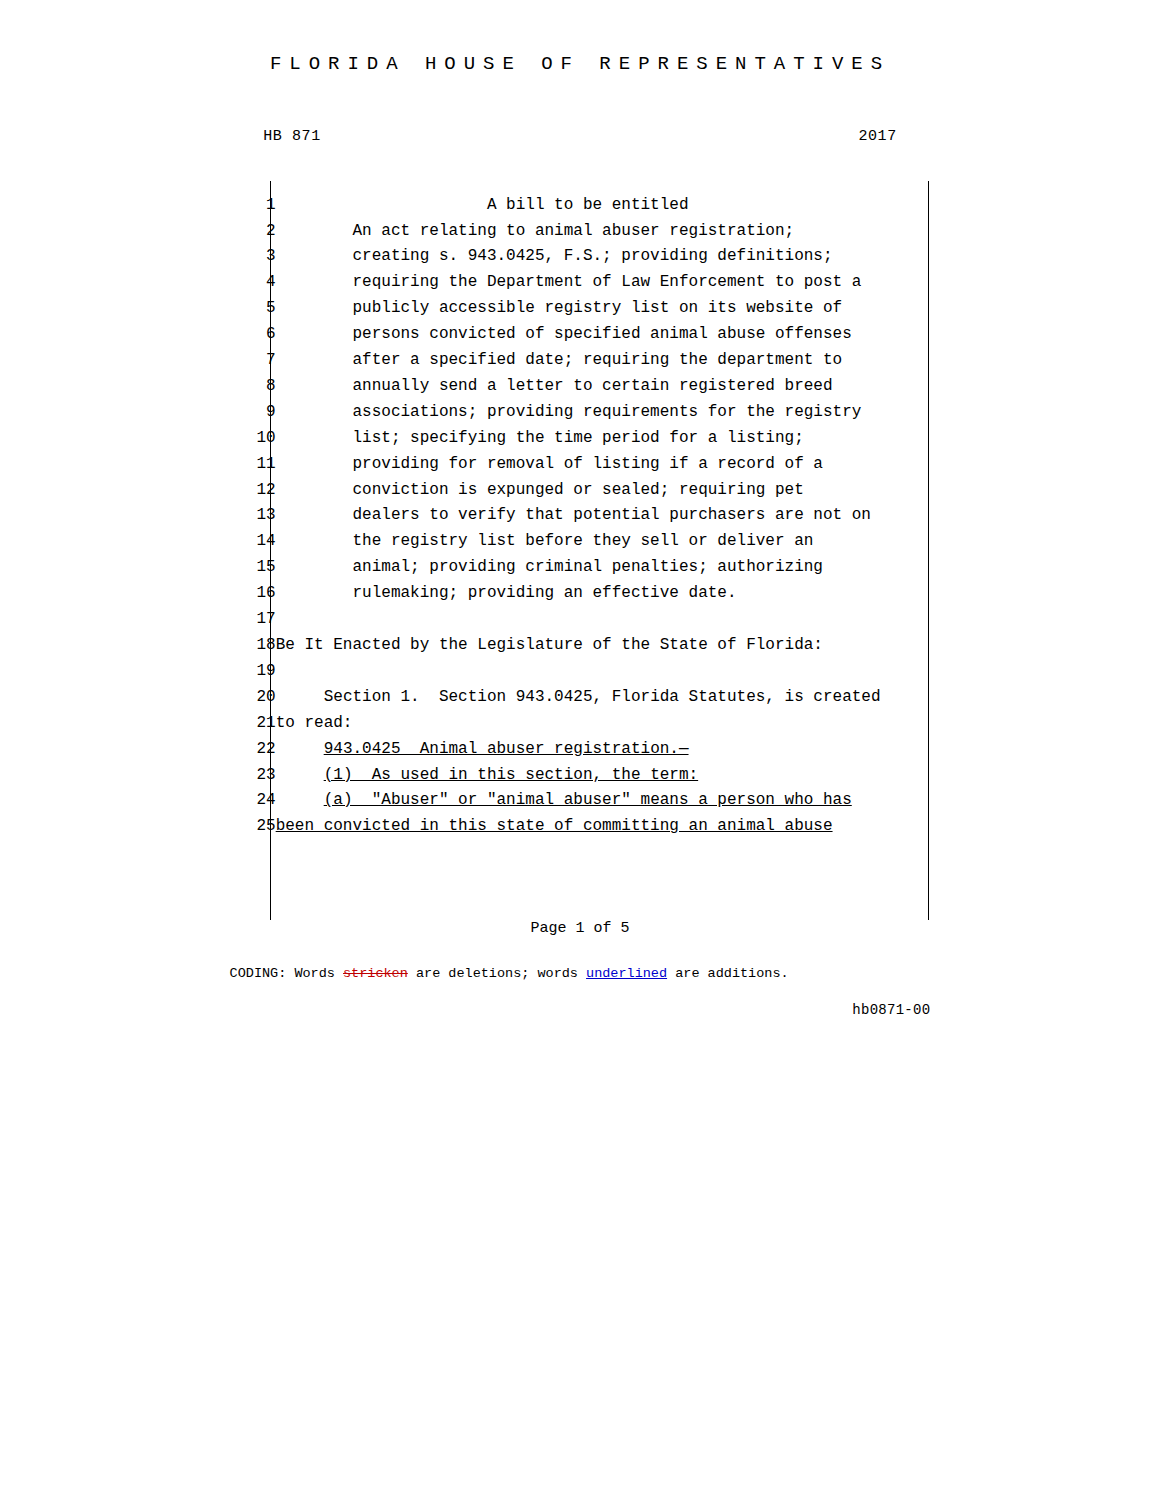FLORIDA HOUSE OF REPRESENTATIVES
HB 871 2017
| 1 | A bill to be entitled |
| 2 | An act relating to animal abuser registration; |
| 3 | creating s. 943.0425, F.S.; providing definitions; |
| 4 | requiring the Department of Law Enforcement to post a |
| 5 | publicly accessible registry list on its website of |
| 6 | persons convicted of specified animal abuse offenses |
| 7 | after a specified date; requiring the department to |
| 8 | annually send a letter to certain registered breed |
| 9 | associations; providing requirements for the registry |
| 10 | list; specifying the time period for a listing; |
| 11 | providing for removal of listing if a record of a |
| 12 | conviction is expunged or sealed; requiring pet |
| 13 | dealers to verify that potential purchasers are not on |
| 14 | the registry list before they sell or deliver an |
| 15 | animal; providing criminal penalties; authorizing |
| 16 | rulemaking; providing an effective date. |
| 17 | |
| 18 | Be It Enacted by the Legislature of the State of Florida: |
| 19 | |
| 20 | Section 1. Section 943.0425, Florida Statutes, is created |
| 21 | to read: |
| 22 | 943.0425 Animal abuser registration.— |
| 23 | (1) As used in this section, the term: |
| 24 | (a) "Abuser" or "animal abuser" means a person who has |
| 25 | been convicted in this state of committing an animal abuse |
Page 1 of 5
CODING: Words stricken are deletions; words underlined are additions.
hb0871-00